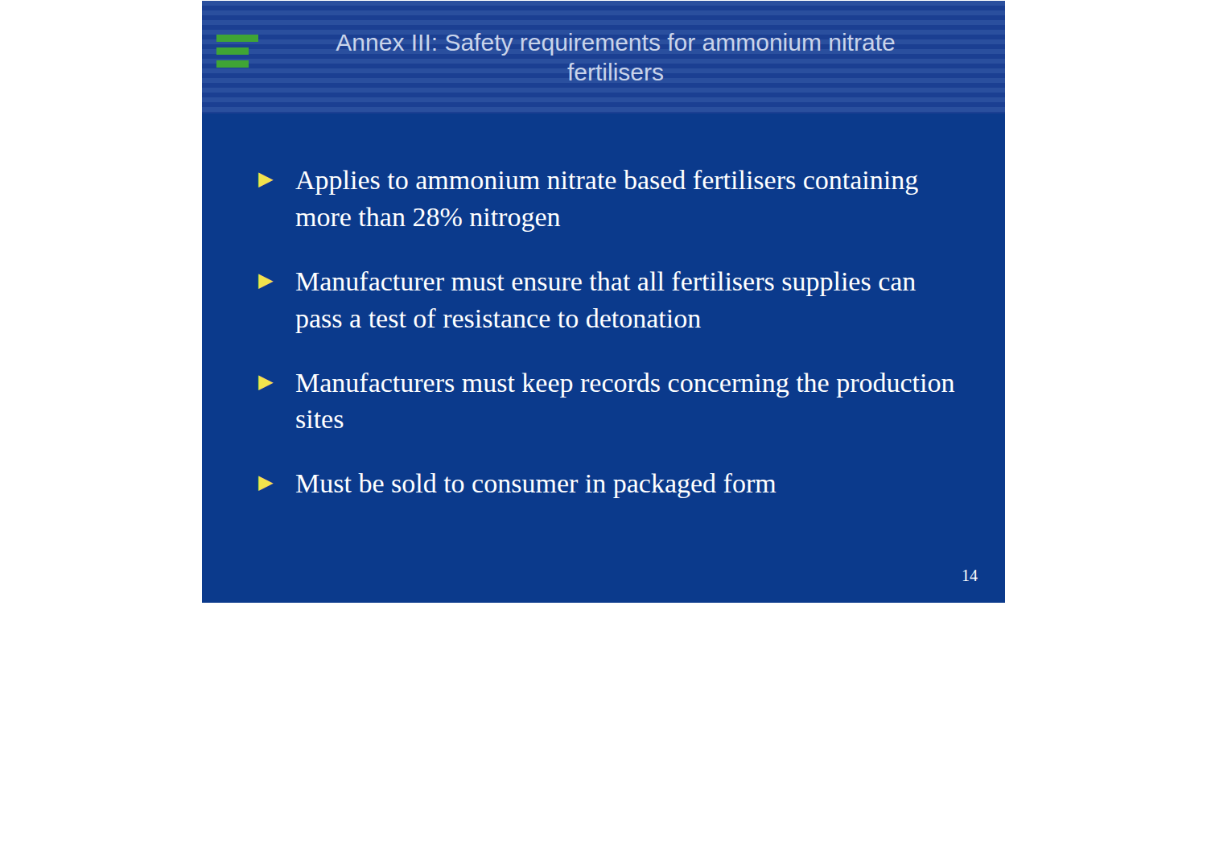Annex III: Safety requirements for ammonium nitrate fertilisers
Applies to ammonium nitrate based fertilisers containing more than 28% nitrogen
Manufacturer must ensure that all fertilisers supplies can pass a test of resistance to detonation
Manufacturers must keep records concerning the production sites
Must be sold to consumer in packaged form
14